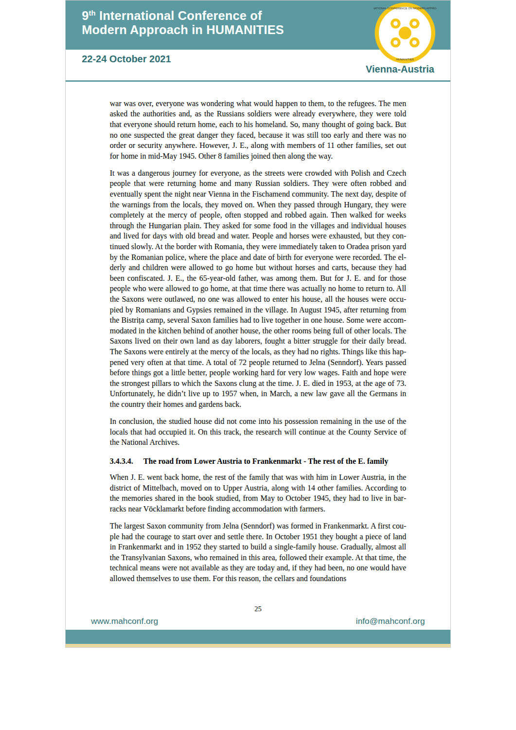9th International Conference of
Modern Approach in HUMANITIES
INTERNATIONAL CONFERENCE ON MODERN APPROACH IN HUMANITIES
22-24 October 2021
Vienna-Austria
war was over, everyone was wondering what would happen to them, to the refugees. The men asked the authorities and, as the Russians soldiers were already everywhere, they were told that everyone should return home, each to his homeland. So, many thought of going back. But no one suspected the great danger they faced, because it was still too early and there was no order or security anywhere. However, J. E., along with members of 11 other families, set out for home in mid-May 1945. Other 8 families joined then along the way.
It was a dangerous journey for everyone, as the streets were crowded with Polish and Czech people that were returning home and many Russian soldiers. They were often robbed and eventually spent the night near Vienna in the Fischamend community. The next day, despite of the warnings from the locals, they moved on. When they passed through Hungary, they were completely at the mercy of people, often stopped and robbed again. Then walked for weeks through the Hungarian plain. They asked for some food in the villages and individual houses and lived for days with old bread and water. People and horses were exhausted, but they continued slowly. At the border with Romania, they were immediately taken to Oradea prison yard by the Romanian police, where the place and date of birth for everyone were recorded. The elderly and children were allowed to go home but without horses and carts, because they had been confiscated. J. E., the 65-year-old father, was among them. But for J. E. and for those people who were allowed to go home, at that time there was actually no home to return to. All the Saxons were outlawed, no one was allowed to enter his house, all the houses were occupied by Romanians and Gypsies remained in the village. In August 1945, after returning from the Bistrița camp, several Saxon families had to live together in one house. Some were accommodated in the kitchen behind of another house, the other rooms being full of other locals. The Saxons lived on their own land as day laborers, fought a bitter struggle for their daily bread. The Saxons were entirely at the mercy of the locals, as they had no rights. Things like this happened very often at that time. A total of 72 people returned to Jelna (Senndorf). Years passed before things got a little better, people working hard for very low wages. Faith and hope were the strongest pillars to which the Saxons clung at the time. J. E. died in 1953, at the age of 73. Unfortunately, he didn’t live up to 1957 when, in March, a new law gave all the Germans in the country their homes and gardens back.
In conclusion, the studied house did not come into his possession remaining in the use of the locals that had occupied it. On this track, the research will continue at the County Service of the National Archives.
3.4.3.4. The road from Lower Austria to Frankenmarkt - The rest of the E. family
When J. E. went back home, the rest of the family that was with him in Lower Austria, in the district of Mittelbach, moved on to Upper Austria, along with 14 other families. According to the memories shared in the book studied, from May to October 1945, they had to live in barracks near Vöcklamarkt before finding accommodation with farmers.
The largest Saxon community from Jelna (Senndorf) was formed in Frankenmarkt. A first couple had the courage to start over and settle there. In October 1951 they bought a piece of land in Frankenmarkt and in 1952 they started to build a single-family house. Gradually, almost all the Transylvanian Saxons, who remained in this area, followed their example. At that time, the technical means were not available as they are today and, if they had been, no one would have allowed themselves to use them. For this reason, the cellars and foundations
25
www.mahconf.org info@mahconf.org